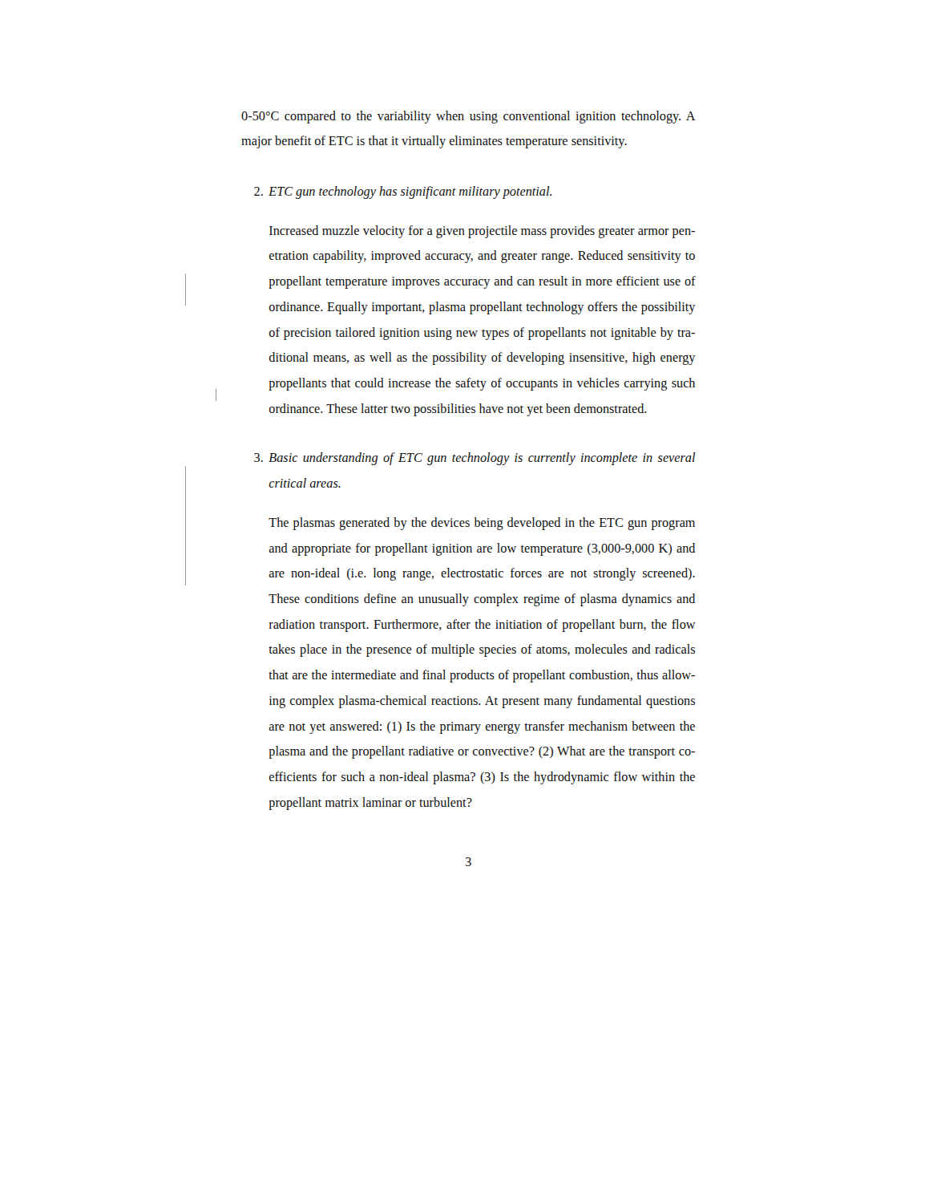0-50°C compared to the variability when using conventional ignition technology. A major benefit of ETC is that it virtually eliminates temperature sensitivity.
2.
ETC gun technology has significant military potential.
Increased muzzle velocity for a given projectile mass provides greater armor penetration capability, improved accuracy, and greater range. Reduced sensitivity to propellant temperature improves accuracy and can result in more efficient use of ordinance. Equally important, plasma propellant technology offers the possibility of precision tailored ignition using new types of propellants not ignitable by traditional means, as well as the possibility of developing insensitive, high energy propellants that could increase the safety of occupants in vehicles carrying such ordinance. These latter two possibilities have not yet been demonstrated.
3.
Basic understanding of ETC gun technology is currently incomplete in several critical areas.
The plasmas generated by the devices being developed in the ETC gun program and appropriate for propellant ignition are low temperature (3,000-9,000 K) and are non-ideal (i.e. long range, electrostatic forces are not strongly screened). These conditions define an unusually complex regime of plasma dynamics and radiation transport. Furthermore, after the initiation of propellant burn, the flow takes place in the presence of multiple species of atoms, molecules and radicals that are the intermediate and final products of propellant combustion, thus allowing complex plasma-chemical reactions. At present many fundamental questions are not yet answered: (1) Is the primary energy transfer mechanism between the plasma and the propellant radiative or convective? (2) What are the transport coefficients for such a non-ideal plasma? (3) Is the hydrodynamic flow within the propellant matrix laminar or turbulent?
3